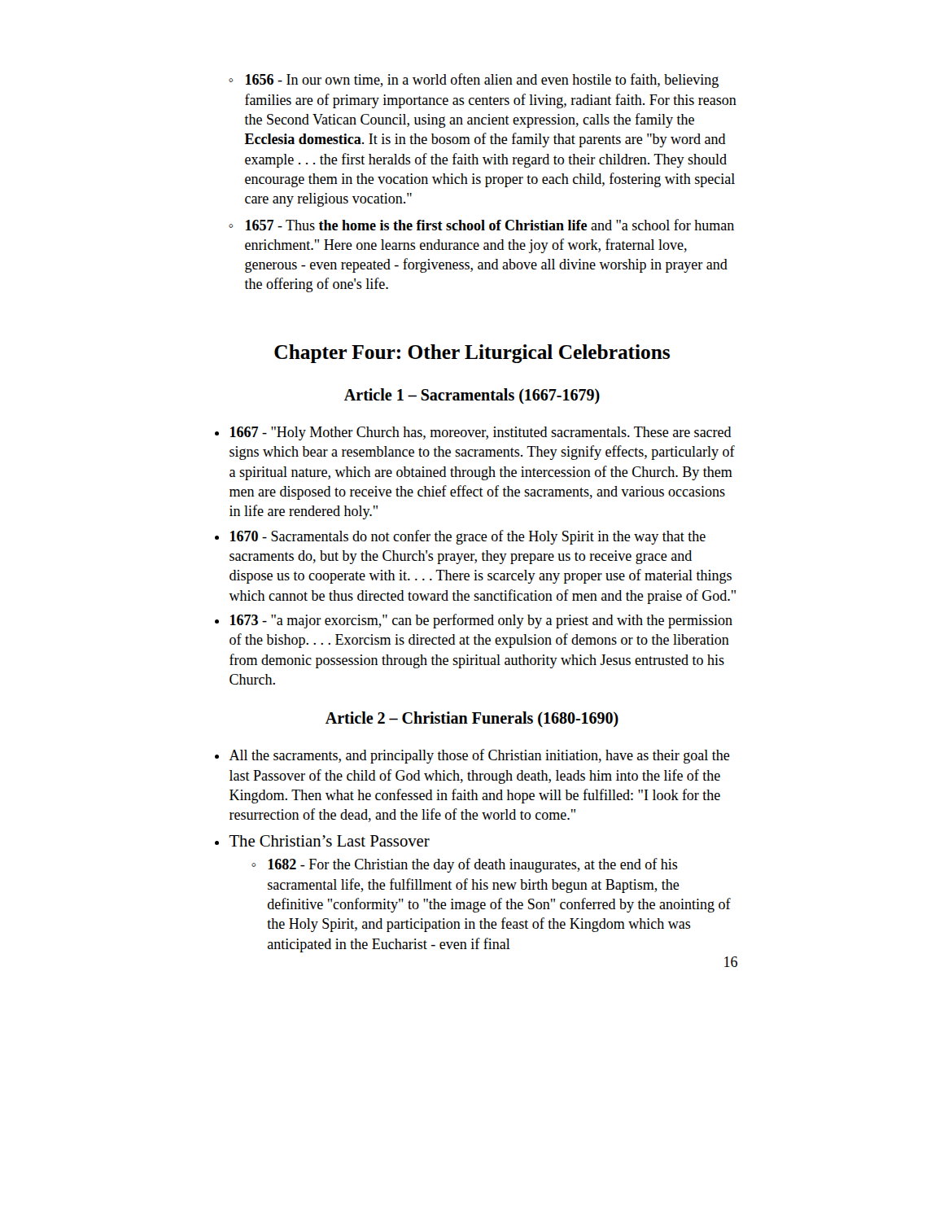1656 - In our own time, in a world often alien and even hostile to faith, believing families are of primary importance as centers of living, radiant faith. For this reason the Second Vatican Council, using an ancient expression, calls the family the Ecclesia domestica. It is in the bosom of the family that parents are "by word and example . . . the first heralds of the faith with regard to their children. They should encourage them in the vocation which is proper to each child, fostering with special care any religious vocation."
1657 - Thus the home is the first school of Christian life and "a school for human enrichment." Here one learns endurance and the joy of work, fraternal love, generous - even repeated - forgiveness, and above all divine worship in prayer and the offering of one's life.
Chapter Four: Other Liturgical Celebrations
Article 1 – Sacramentals (1667-1679)
1667 - "Holy Mother Church has, moreover, instituted sacramentals. These are sacred signs which bear a resemblance to the sacraments. They signify effects, particularly of a spiritual nature, which are obtained through the intercession of the Church. By them men are disposed to receive the chief effect of the sacraments, and various occasions in life are rendered holy."
1670 - Sacramentals do not confer the grace of the Holy Spirit in the way that the sacraments do, but by the Church's prayer, they prepare us to receive grace and dispose us to cooperate with it. . . . There is scarcely any proper use of material things which cannot be thus directed toward the sanctification of men and the praise of God."
1673 - "a major exorcism," can be performed only by a priest and with the permission of the bishop. . . . Exorcism is directed at the expulsion of demons or to the liberation from demonic possession through the spiritual authority which Jesus entrusted to his Church.
Article 2 – Christian Funerals (1680-1690)
All the sacraments, and principally those of Christian initiation, have as their goal the last Passover of the child of God which, through death, leads him into the life of the Kingdom. Then what he confessed in faith and hope will be fulfilled: "I look for the resurrection of the dead, and the life of the world to come."
The Christian’s Last Passover
1682 - For the Christian the day of death inaugurates, at the end of his sacramental life, the fulfillment of his new birth begun at Baptism, the definitive "conformity" to "the image of the Son" conferred by the anointing of the Holy Spirit, and participation in the feast of the Kingdom which was anticipated in the Eucharist - even if final
16